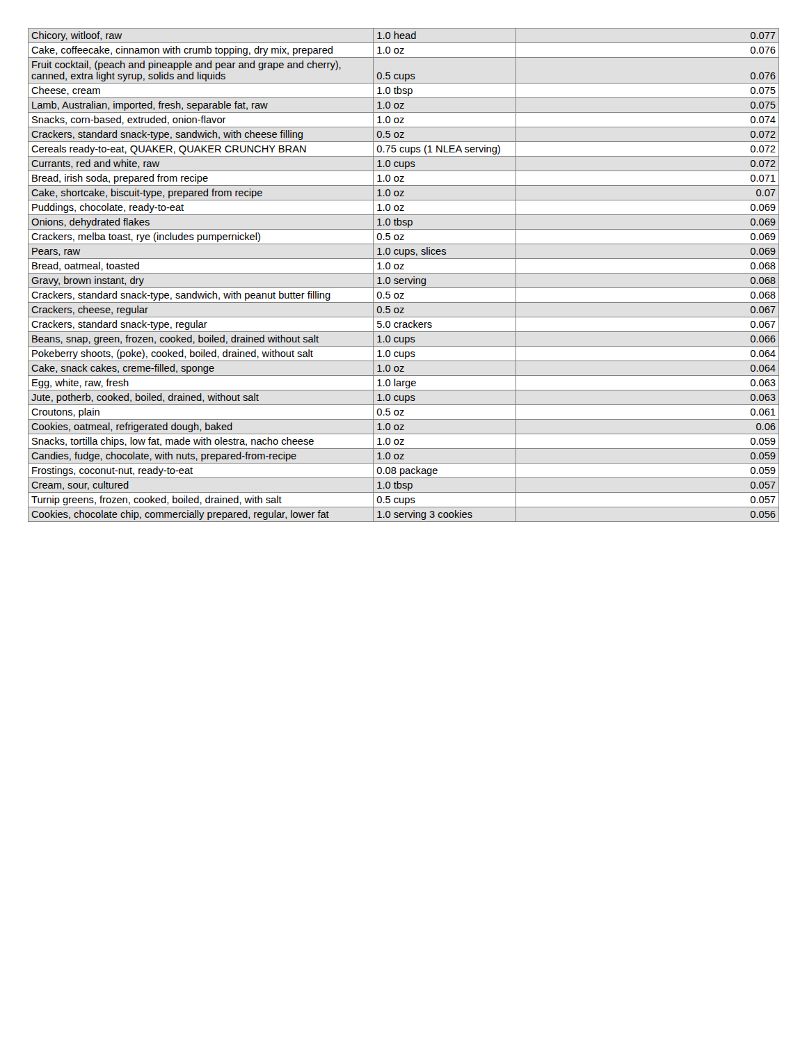| Chicory, witloof, raw | 1.0 head | 0.077 |
| Cake, coffeecake, cinnamon with crumb topping, dry mix, prepared | 1.0 oz | 0.076 |
| Fruit cocktail, (peach and pineapple and pear and grape and cherry), canned, extra light syrup, solids and liquids | 0.5 cups | 0.076 |
| Cheese, cream | 1.0 tbsp | 0.075 |
| Lamb, Australian, imported, fresh, separable fat, raw | 1.0 oz | 0.075 |
| Snacks, corn-based, extruded, onion-flavor | 1.0 oz | 0.074 |
| Crackers, standard snack-type, sandwich, with cheese filling | 0.5 oz | 0.072 |
| Cereals ready-to-eat, QUAKER, QUAKER CRUNCHY BRAN | 0.75 cups (1 NLEA serving) | 0.072 |
| Currants, red and white, raw | 1.0 cups | 0.072 |
| Bread, irish soda, prepared from recipe | 1.0 oz | 0.071 |
| Cake, shortcake, biscuit-type, prepared from recipe | 1.0 oz | 0.07 |
| Puddings, chocolate, ready-to-eat | 1.0 oz | 0.069 |
| Onions, dehydrated flakes | 1.0 tbsp | 0.069 |
| Crackers, melba toast, rye (includes pumpernickel) | 0.5 oz | 0.069 |
| Pears, raw | 1.0 cups, slices | 0.069 |
| Bread, oatmeal, toasted | 1.0 oz | 0.068 |
| Gravy, brown instant, dry | 1.0 serving | 0.068 |
| Crackers, standard snack-type, sandwich, with peanut butter filling | 0.5 oz | 0.068 |
| Crackers, cheese, regular | 0.5 oz | 0.067 |
| Crackers, standard snack-type, regular | 5.0 crackers | 0.067 |
| Beans, snap, green, frozen, cooked, boiled, drained without salt | 1.0 cups | 0.066 |
| Pokeberry shoots, (poke), cooked, boiled, drained, without salt | 1.0 cups | 0.064 |
| Cake, snack cakes, creme-filled, sponge | 1.0 oz | 0.064 |
| Egg, white, raw, fresh | 1.0 large | 0.063 |
| Jute, potherb, cooked, boiled, drained, without salt | 1.0 cups | 0.063 |
| Croutons, plain | 0.5 oz | 0.061 |
| Cookies, oatmeal, refrigerated dough, baked | 1.0 oz | 0.06 |
| Snacks, tortilla chips, low fat, made with olestra, nacho cheese | 1.0 oz | 0.059 |
| Candies, fudge, chocolate, with nuts, prepared-from-recipe | 1.0 oz | 0.059 |
| Frostings, coconut-nut, ready-to-eat | 0.08 package | 0.059 |
| Cream, sour, cultured | 1.0 tbsp | 0.057 |
| Turnip greens, frozen, cooked, boiled, drained, with salt | 0.5 cups | 0.057 |
| Cookies, chocolate chip, commercially prepared, regular, lower fat | 1.0 serving 3 cookies | 0.056 |